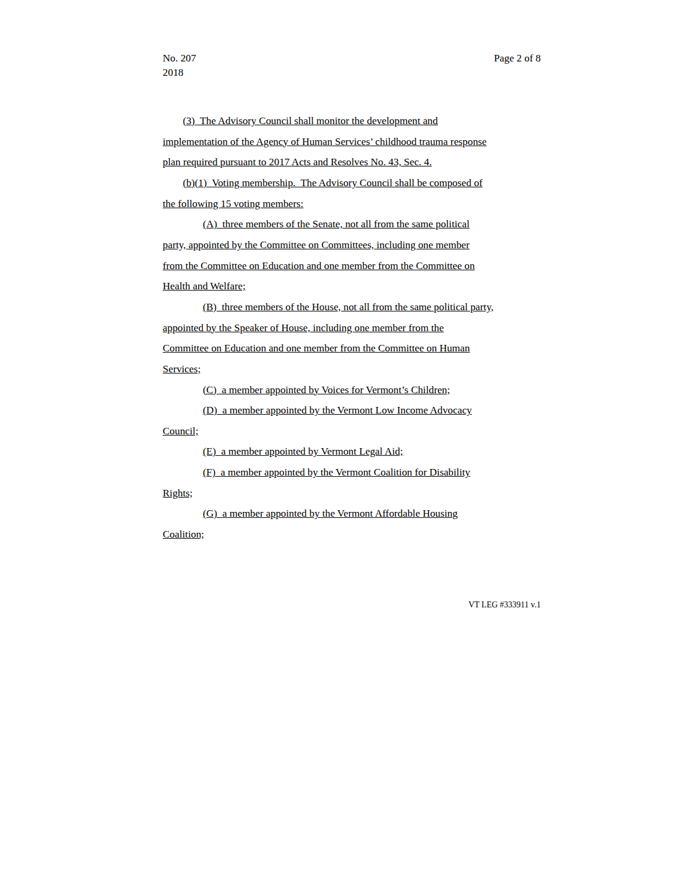No. 207
2018
Page 2 of 8
(3) The Advisory Council shall monitor the development and
implementation of the Agency of Human Services’ childhood trauma response
plan required pursuant to 2017 Acts and Resolves No. 43, Sec. 4.
(b)(1) Voting membership. The Advisory Council shall be composed of
the following 15 voting members:
(A) three members of the Senate, not all from the same political
party, appointed by the Committee on Committees, including one member
from the Committee on Education and one member from the Committee on
Health and Welfare;
(B) three members of the House, not all from the same political party,
appointed by the Speaker of House, including one member from the
Committee on Education and one member from the Committee on Human
Services;
(C) a member appointed by Voices for Vermont’s Children;
(D) a member appointed by the Vermont Low Income Advocacy
Council;
(E) a member appointed by Vermont Legal Aid;
(F) a member appointed by the Vermont Coalition for Disability
Rights;
(G) a member appointed by the Vermont Affordable Housing
Coalition;
VT LEG #333911 v.1